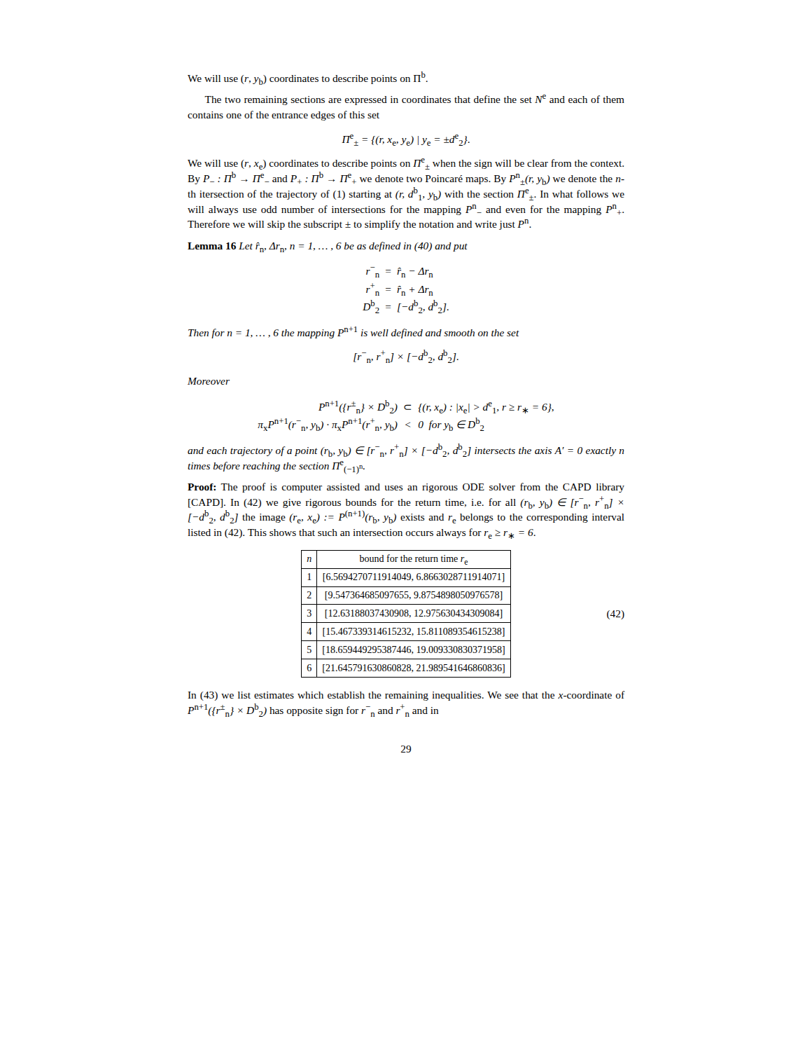We will use (r, yb) coordinates to describe points on Πb.
The two remaining sections are expressed in coordinates that define the set Ne and each of them contains one of the entrance edges of this set
Πe± = {(r, xe, ye) | ye = ±de2}.
We will use (r, xe) coordinates to describe points on Πe± when the sign will be clear from the context. By P− : Πb → Πe− and P+ : Πb → Πe+ we denote two Poincaré maps. By Pn±(r, yb) we denote the n-th itersection of the trajectory of (1) starting at (r, db1, yb) with the section Πe±. In what follows we will always use odd number of intersections for the mapping Pn− and even for the mapping Pn+. Therefore we will skip the subscript ± to simplify the notation and write just Pn.
Lemma 16 Let r̂n, Δrn, n = 1, … , 6 be as defined in (40) and put
| r − n | = | r̂ n − Δr n |
| r + n | = | r̂ n + Δr n |
| D b 2 | = | [−d b 2 , d b 2 ] . |
Then for n = 1, … , 6 the mapping Pn+1 is well defined and smooth on the set
[r−n, r+n] × [−db2, db2].
Moreover
| P n+1 ({r ± n } × D b 2 ) | ⊂ | {(r, x e ) : /x e / > d e 1 , r ≥ r ∗ = 6} , |
| π x P n+1 (r − n , y b ) · π x P n+1 (r + n , y b ) | < | 0 for y b ∈ D b 2 |
and each trajectory of a point (rb, yb) ∈ [r−n, r+n] × [−db2, db2] intersects the axis A′ = 0 exactly n times before reaching the section Πe(−1)n.
Proof: The proof is computer assisted and uses an rigorous ODE solver from the CAPD library [CAPD]. In (42) we give rigorous bounds for the return time, i.e. for all (rb, yb) ∈ [r−n, r+n] × [−db2, db2] the image (re, xe) := P(n+1)(rb, yb) exists and re belongs to the corresponding interval listed in (42). This shows that such an intersection occurs always for re ≥ r∗ = 6.
| n | bound for the return time r e |
| --- | --- |
| 1 | [6.5694270711914049, 6.8663028711914071] |
| 2 | [9.547364685097655, 9.8754898050976578] |
| 3 | [12.63188037430908, 12.975630434309084] |
| 4 | [15.467339314615232, 15.811089354615238] |
| 5 | [18.659449295387446, 19.009330830371958] |
| 6 | [21.645791630860828, 21.989541646860836] |
(42)
In (43) we list estimates which establish the remaining inequalities. We see that the x-coordinate of Pn+1({r±n} × Db2) has opposite sign for r−n and r+n and in
29